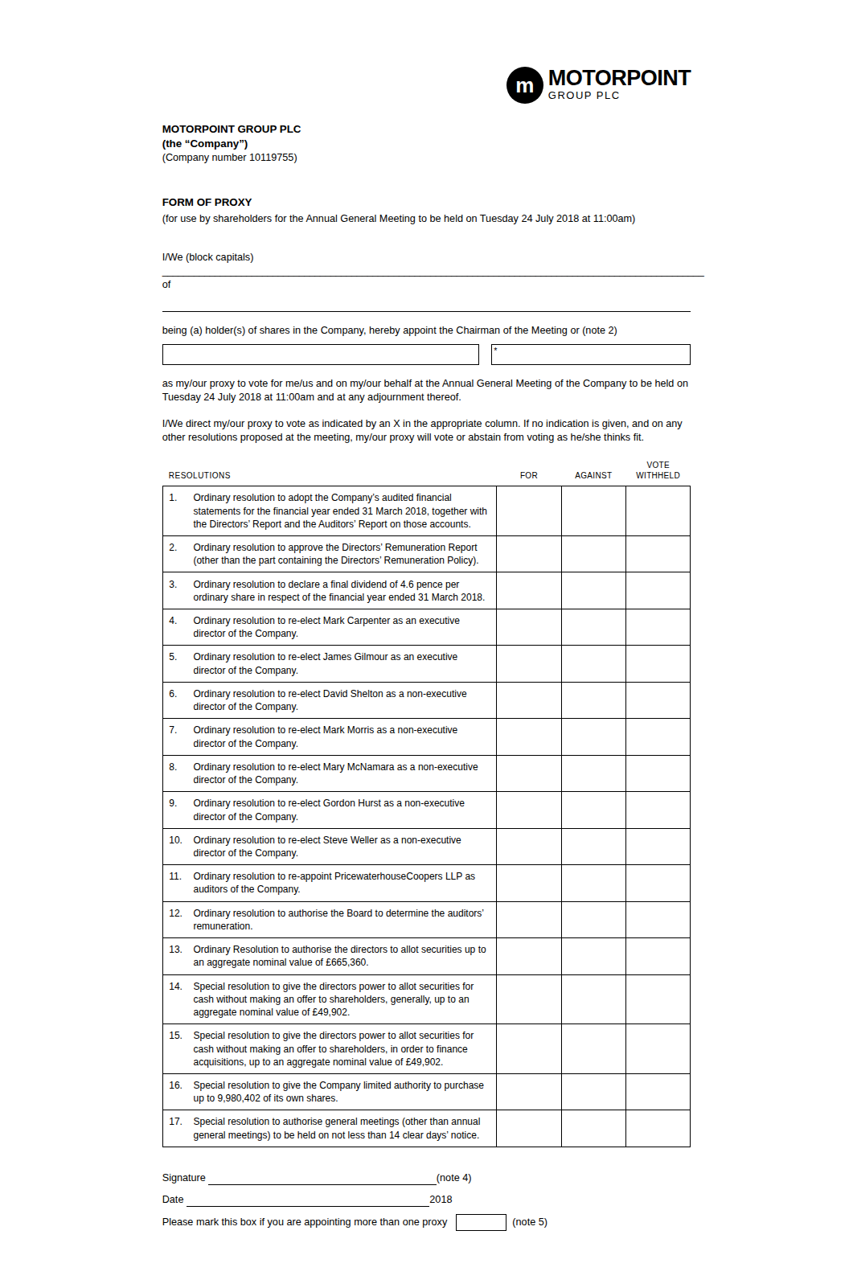mMOTORPOINT
GROUP PLC
MOTORPOINT GROUP PLC
(the “Company”)
(Company number 10119755)
Form of Proxy
(for use by shareholders for the Annual General Meeting to be held on Tuesday 24 July 2018 at 11:00am)
I/We (block capitals) _______________________________________________________________________________________________________ of
being (a) holder(s) of shares in the Company, hereby appoint the Chairman of the Meeting or (note 2)
*
as my/our proxy to vote for me/us and on my/our behalf at the Annual General Meeting of the Company to be held on Tuesday 24 July 2018 at 11:00am and at any adjournment thereof.
I/We direct my/our proxy to vote as indicated by an X in the appropriate column. If no indication is given, and on any other resolutions proposed at the meeting, my/our proxy will vote or abstain from voting as he/she thinks fit.
| RESOLUTIONS | FOR | AGAINST | VOTE WITHHELD |
| --- | --- | --- | --- |
| 1. | Ordinary resolution to adopt the Company’s audited financial statements for the financial year ended 31 March 2018, together with the Directors’ Report and the Auditors’ Report on those accounts. | | | |
| 2. | Ordinary resolution to approve the Directors’ Remuneration Report (other than the part containing the Directors’ Remuneration Policy). | | | |
| 3. | Ordinary resolution to declare a final dividend of 4.6 pence per ordinary share in respect of the financial year ended 31 March 2018. | | | |
| 4. | Ordinary resolution to re-elect Mark Carpenter as an executive director of the Company. | | | |
| 5. | Ordinary resolution to re-elect James Gilmour as an executive director of the Company. | | | |
| 6. | Ordinary resolution to re-elect David Shelton as a non-executive director of the Company. | | | |
| 7. | Ordinary resolution to re-elect Mark Morris as a non-executive director of the Company. | | | |
| 8. | Ordinary resolution to re-elect Mary McNamara as a non-executive director of the Company. | | | |
| 9. | Ordinary resolution to re-elect Gordon Hurst as a non-executive director of the Company. | | | |
| 10. | Ordinary resolution to re-elect Steve Weller as a non-executive director of the Company. | | | |
| 11. | Ordinary resolution to re-appoint PricewaterhouseCoopers LLP as auditors of the Company. | | | |
| 12. | Ordinary resolution to authorise the Board to determine the auditors’ remuneration. | | | |
| 13. | Ordinary Resolution to authorise the directors to allot securities up to an aggregate nominal value of £665,360. | | | |
| 14. | Special resolution to give the directors power to allot securities for cash without making an offer to shareholders, generally, up to an aggregate nominal value of £49,902. | | | |
| 15. | Special resolution to give the directors power to allot securities for cash without making an offer to shareholders, in order to finance acquisitions, up to an aggregate nominal value of £49,902. | | | |
| 16. | Special resolution to give the Company limited authority to purchase up to 9,980,402 of its own shares. | | | |
| 17. | Special resolution to authorise general meetings (other than annual general meetings) to be held on not less than 14 clear days’ notice. | | | |
Signature (note 4)
Date 2018
Please mark this box if you are appointing more than one proxy (note 5)